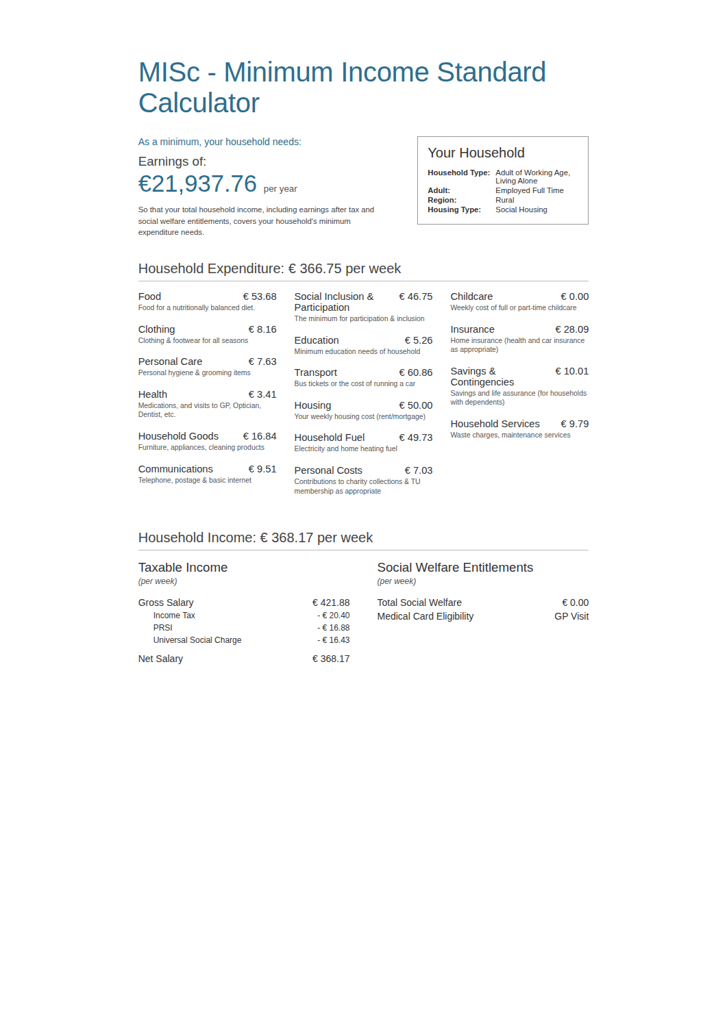MISc - Minimum Income Standard Calculator
As a minimum, your household needs:
Earnings of:
€21,937.76 per year
So that your total household income, including earnings after tax and social welfare entitlements, covers your household's minimum expenditure needs.
Your Household
| Household Type: | Adult of Working Age, Living Alone |
| Adult: | Employed Full Time |
| Region: | Rural |
| Housing Type: | Social Housing |
Household Expenditure: € 366.75 per week
Food€ 53.68
Food for a nutritionally balanced diet.
Clothing€ 8.16
Clothing & footwear for all seasons
Personal Care€ 7.63
Personal hygiene & grooming items
Health€ 3.41
Medications, and visits to GP, Optician, Dentist, etc.
Household Goods€ 16.84
Furniture, appliances, cleaning products
Communications€ 9.51
Telephone, postage & basic internet
Social Inclusion & Participation€ 46.75
The minimum for participation & inclusion
Education€ 5.26
Minimum education needs of household
Transport€ 60.86
Bus tickets or the cost of running a car
Housing€ 50.00
Your weekly housing cost (rent/mortgage)
Household Fuel€ 49.73
Electricity and home heating fuel
Personal Costs€ 7.03
Contributions to charity collections & TU membership as appropriate
Childcare€ 0.00
Weekly cost of full or part-time childcare
Insurance€ 28.09
Home insurance (health and car insurance as appropriate)
Savings & Contingencies€ 10.01
Savings and life assurance (for households with dependents)
Household Services€ 9.79
Waste charges, maintenance services
Household Income: € 368.17 per week
Taxable Income
(per week)
| Gross Salary | € 421.88 |
| Income Tax | - € 20.40 |
| PRSI | - € 16.88 |
| Universal Social Charge | - € 16.43 |
| Net Salary | € 368.17 |
Social Welfare Entitlements
(per week)
| Total Social Welfare | € 0.00 |
| Medical Card Eligibility | GP Visit |